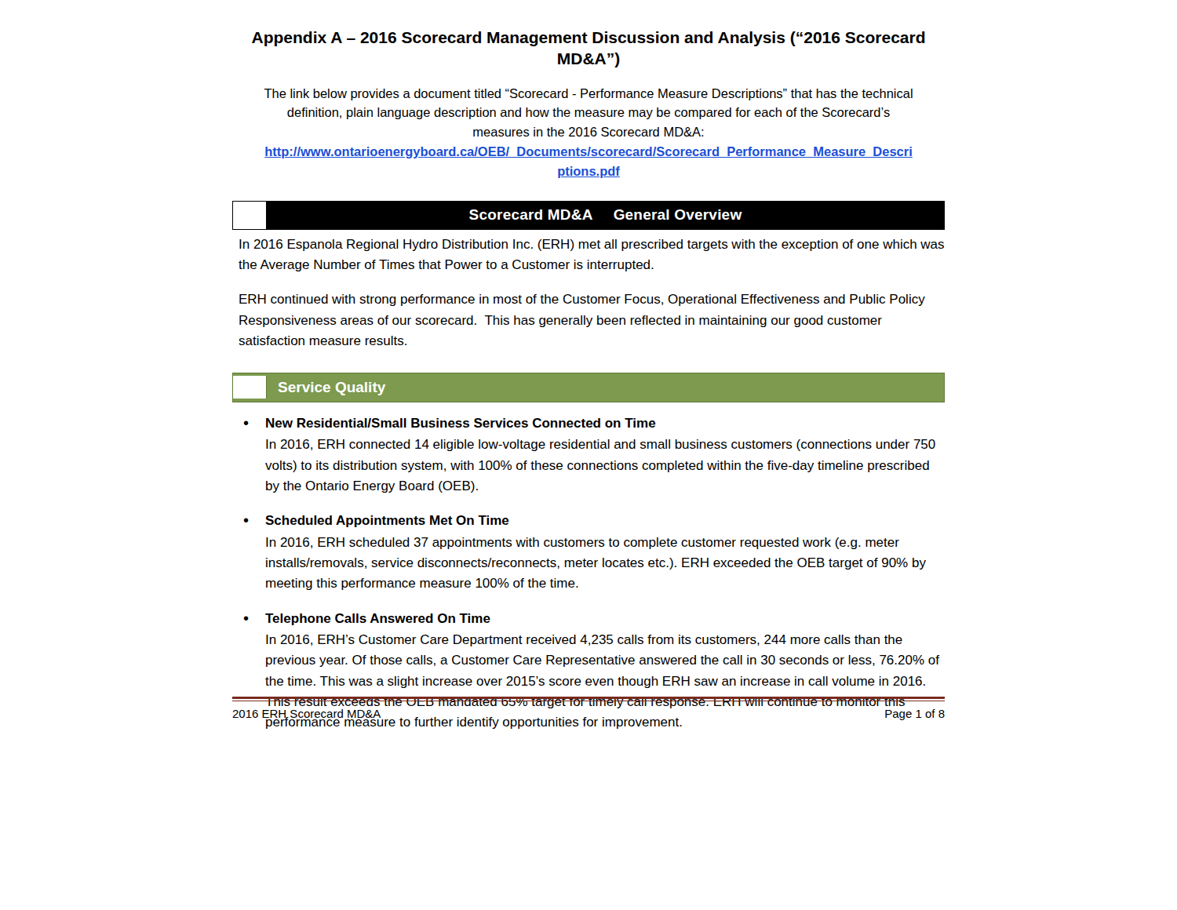Appendix A – 2016 Scorecard Management Discussion and Analysis (“2016 Scorecard MD&A”)
The link below provides a document titled “Scorecard - Performance Measure Descriptions” that has the technical definition, plain language description and how the measure may be compared for each of the Scorecard’s measures in the 2016 Scorecard MD&A:
http://www.ontarioenergyboard.ca/OEB/_Documents/scorecard/Scorecard_Performance_Measure_Descriptions.pdf
Scorecard MD&A General Overview
In 2016 Espanola Regional Hydro Distribution Inc. (ERH) met all prescribed targets with the exception of one which was the Average Number of Times that Power to a Customer is interrupted.
ERH continued with strong performance in most of the Customer Focus, Operational Effectiveness and Public Policy Responsiveness areas of our scorecard. This has generally been reflected in maintaining our good customer satisfaction measure results.
Service Quality
New Residential/Small Business Services Connected on Time In 2016, ERH connected 14 eligible low-voltage residential and small business customers (connections under 750 volts) to its distribution system, with 100% of these connections completed within the five-day timeline prescribed by the Ontario Energy Board (OEB).
Scheduled Appointments Met On Time In 2016, ERH scheduled 37 appointments with customers to complete customer requested work (e.g. meter installs/removals, service disconnects/reconnects, meter locates etc.). ERH exceeded the OEB target of 90% by meeting this performance measure 100% of the time.
Telephone Calls Answered On Time In 2016, ERH’s Customer Care Department received 4,235 calls from its customers, 244 more calls than the previous year. Of those calls, a Customer Care Representative answered the call in 30 seconds or less, 76.20% of the time. This was a slight increase over 2015’s score even though ERH saw an increase in call volume in 2016. This result exceeds the OEB mandated 65% target for timely call response. ERH will continue to monitor this performance measure to further identify opportunities for improvement.
2016 ERH Scorecard MD&A
Page 1 of 8